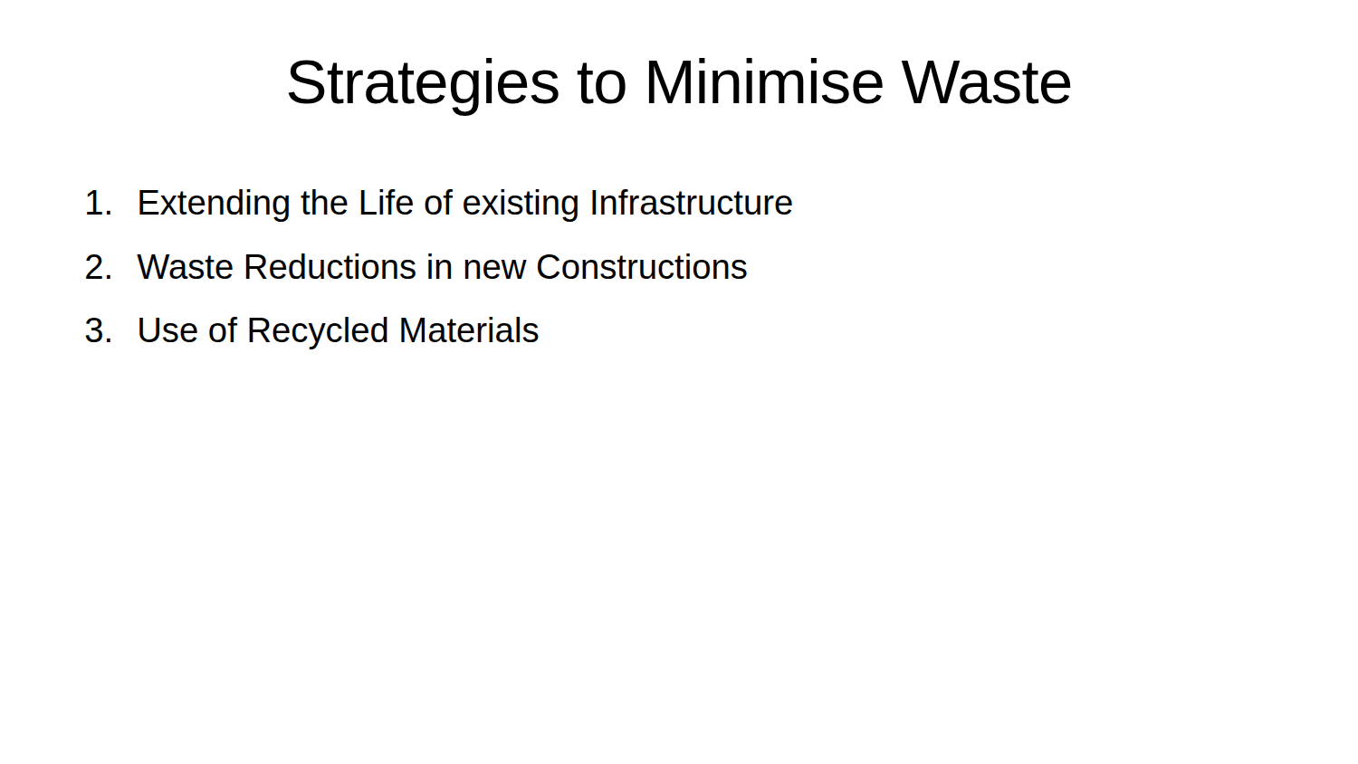Strategies to Minimise Waste
Extending the Life of existing Infrastructure
Waste Reductions in new Constructions
Use of Recycled Materials